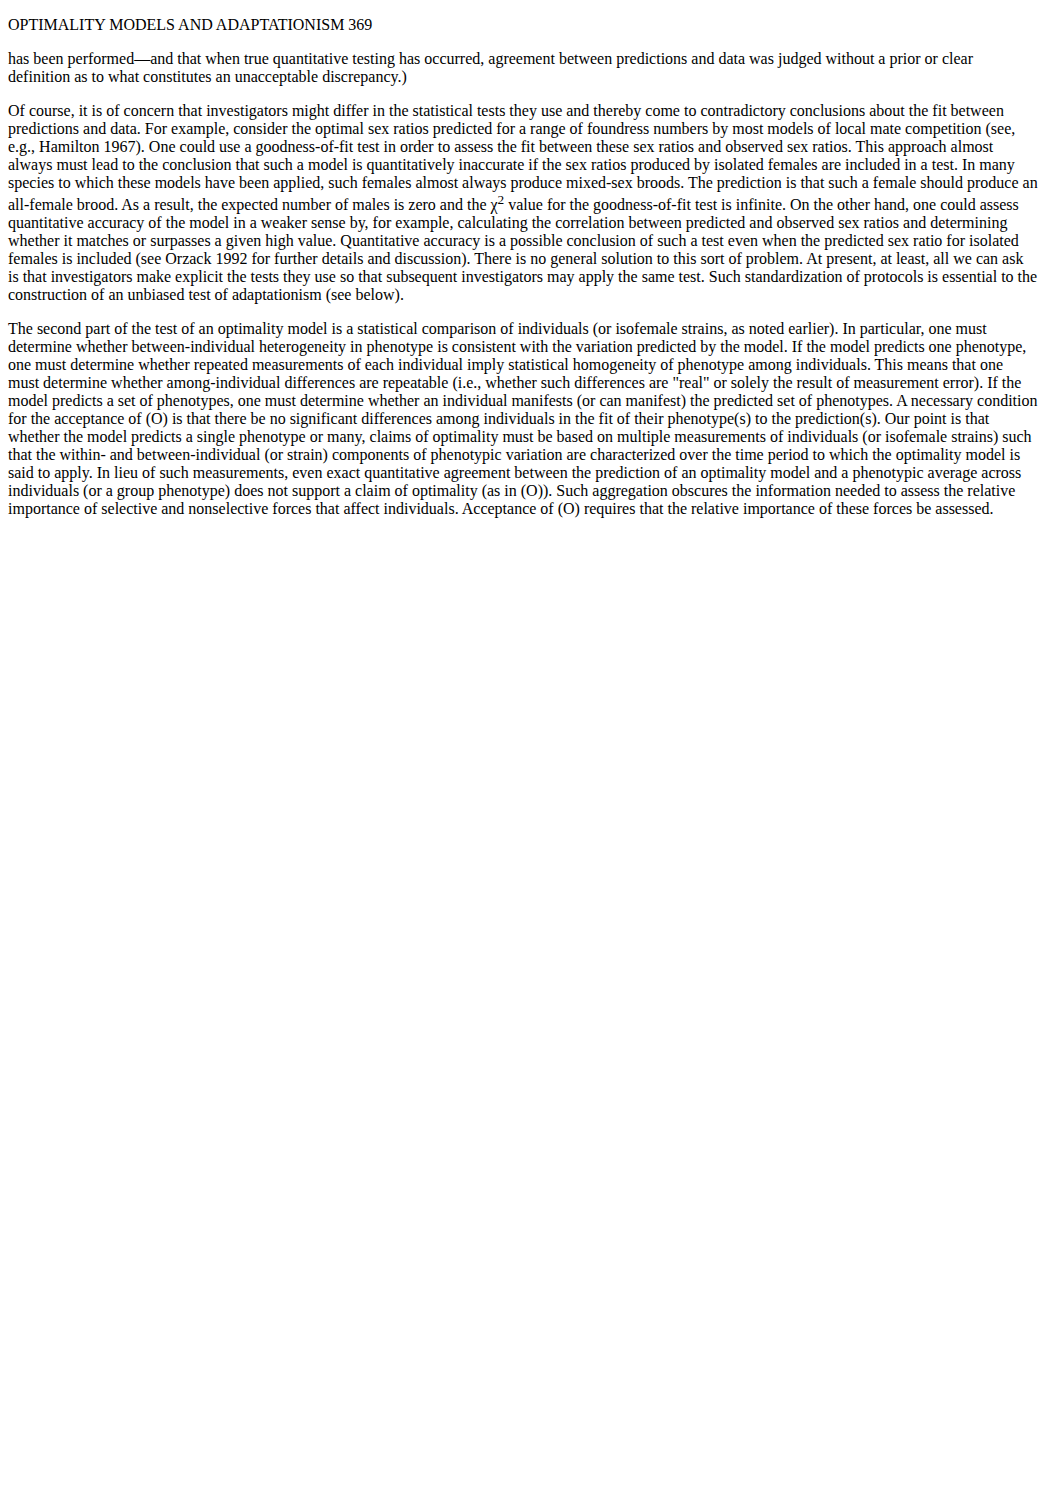OPTIMALITY MODELS AND ADAPTATIONISM 369
has been performed—and that when true quantitative testing has occurred, agreement between predictions and data was judged without a prior or clear definition as to what constitutes an unacceptable discrepancy.)
Of course, it is of concern that investigators might differ in the statistical tests they use and thereby come to contradictory conclusions about the fit between predictions and data. For example, consider the optimal sex ratios predicted for a range of foundress numbers by most models of local mate competition (see, e.g., Hamilton 1967). One could use a goodness-of-fit test in order to assess the fit between these sex ratios and observed sex ratios. This approach almost always must lead to the conclusion that such a model is quantitatively inaccurate if the sex ratios produced by isolated females are included in a test. In many species to which these models have been applied, such females almost always produce mixed-sex broods. The prediction is that such a female should produce an all-female brood. As a result, the expected number of males is zero and the χ2 value for the goodness-of-fit test is infinite. On the other hand, one could assess quantitative accuracy of the model in a weaker sense by, for example, calculating the correlation between predicted and observed sex ratios and determining whether it matches or surpasses a given high value. Quantitative accuracy is a possible conclusion of such a test even when the predicted sex ratio for isolated females is included (see Orzack 1992 for further details and discussion). There is no general solution to this sort of problem. At present, at least, all we can ask is that investigators make explicit the tests they use so that subsequent investigators may apply the same test. Such standardization of protocols is essential to the construction of an unbiased test of adaptationism (see below).
The second part of the test of an optimality model is a statistical comparison of individuals (or isofemale strains, as noted earlier). In particular, one must determine whether between-individual heterogeneity in phenotype is consistent with the variation predicted by the model. If the model predicts one phenotype, one must determine whether repeated measurements of each individual imply statistical homogeneity of phenotype among individuals. This means that one must determine whether among-individual differences are repeatable (i.e., whether such differences are "real" or solely the result of measurement error). If the model predicts a set of phenotypes, one must determine whether an individual manifests (or can manifest) the predicted set of phenotypes. A necessary condition for the acceptance of (O) is that there be no significant differences among individuals in the fit of their phenotype(s) to the prediction(s). Our point is that whether the model predicts a single phenotype or many, claims of optimality must be based on multiple measurements of individuals (or isofemale strains) such that the within- and between-individual (or strain) components of phenotypic variation are characterized over the time period to which the optimality model is said to apply. In lieu of such measurements, even exact quantitative agreement between the prediction of an optimality model and a phenotypic average across individuals (or a group phenotype) does not support a claim of optimality (as in (O)). Such aggregation obscures the information needed to assess the relative importance of selective and nonselective forces that affect individuals. Acceptance of (O) requires that the relative importance of these forces be assessed.